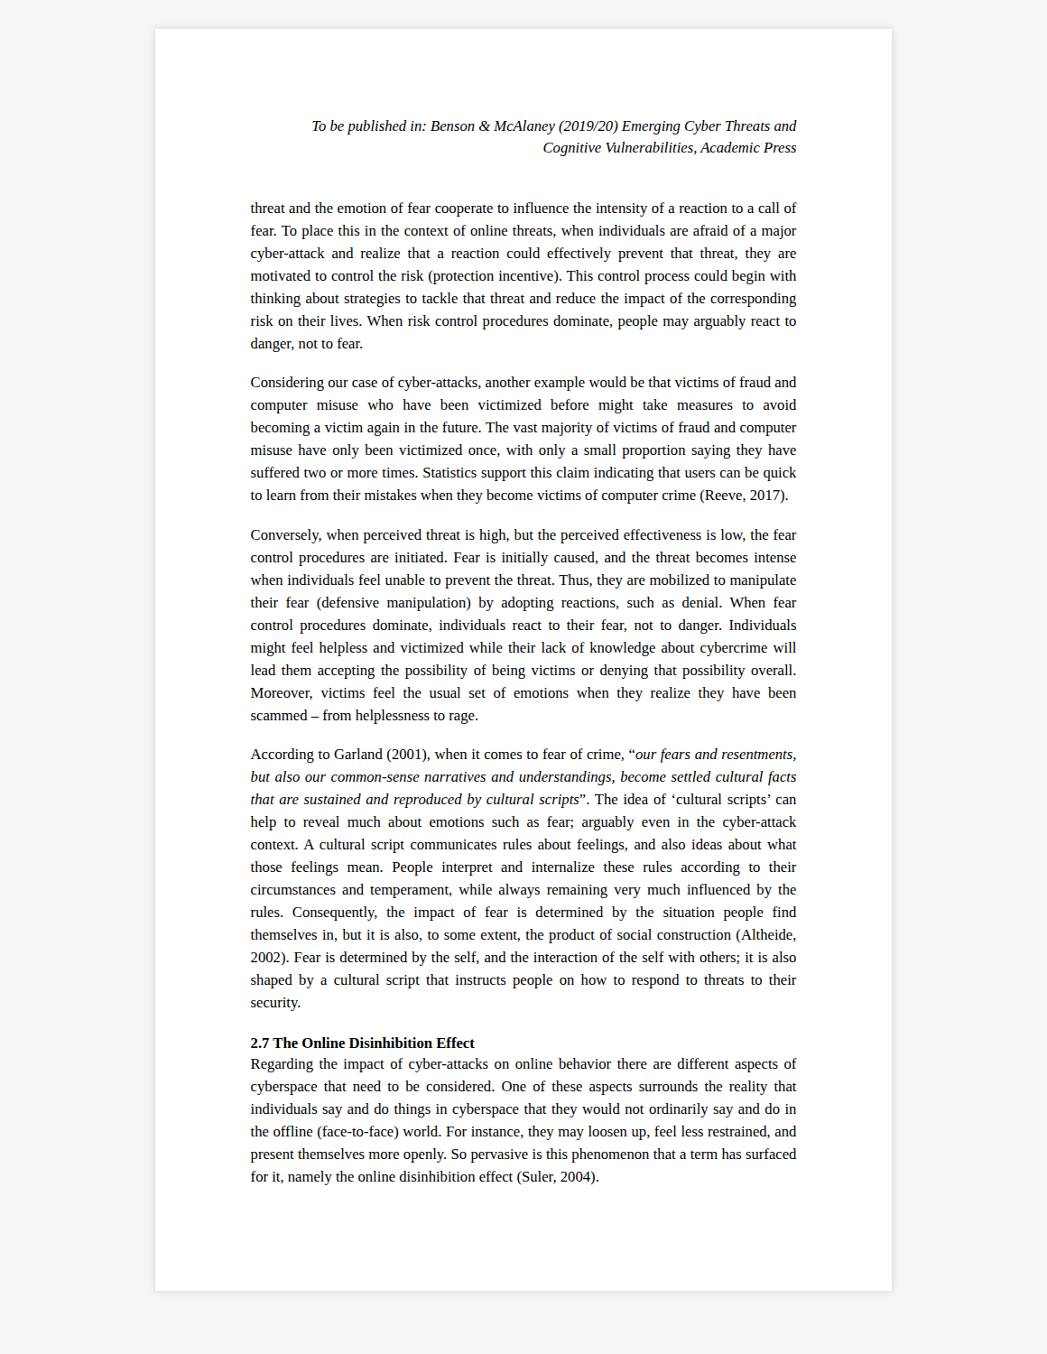To be published in: Benson & McAlaney (2019/20) Emerging Cyber Threats and
Cognitive Vulnerabilities, Academic Press
threat and the emotion of fear cooperate to influence the intensity of a reaction to a call of fear. To place this in the context of online threats, when individuals are afraid of a major cyber-attack and realize that a reaction could effectively prevent that threat, they are motivated to control the risk (protection incentive). This control process could begin with thinking about strategies to tackle that threat and reduce the impact of the corresponding risk on their lives. When risk control procedures dominate, people may arguably react to danger, not to fear.
Considering our case of cyber-attacks, another example would be that victims of fraud and computer misuse who have been victimized before might take measures to avoid becoming a victim again in the future. The vast majority of victims of fraud and computer misuse have only been victimized once, with only a small proportion saying they have suffered two or more times. Statistics support this claim indicating that users can be quick to learn from their mistakes when they become victims of computer crime (Reeve, 2017).
Conversely, when perceived threat is high, but the perceived effectiveness is low, the fear control procedures are initiated. Fear is initially caused, and the threat becomes intense when individuals feel unable to prevent the threat. Thus, they are mobilized to manipulate their fear (defensive manipulation) by adopting reactions, such as denial. When fear control procedures dominate, individuals react to their fear, not to danger. Individuals might feel helpless and victimized while their lack of knowledge about cybercrime will lead them accepting the possibility of being victims or denying that possibility overall. Moreover, victims feel the usual set of emotions when they realize they have been scammed – from helplessness to rage.
According to Garland (2001), when it comes to fear of crime, “our fears and resentments, but also our common-sense narratives and understandings, become settled cultural facts that are sustained and reproduced by cultural scripts”. The idea of ‘cultural scripts’ can help to reveal much about emotions such as fear; arguably even in the cyber-attack context. A cultural script communicates rules about feelings, and also ideas about what those feelings mean. People interpret and internalize these rules according to their circumstances and temperament, while always remaining very much influenced by the rules. Consequently, the impact of fear is determined by the situation people find themselves in, but it is also, to some extent, the product of social construction (Altheide, 2002). Fear is determined by the self, and the interaction of the self with others; it is also shaped by a cultural script that instructs people on how to respond to threats to their security.
2.7 The Online Disinhibition Effect
Regarding the impact of cyber-attacks on online behavior there are different aspects of cyberspace that need to be considered. One of these aspects surrounds the reality that individuals say and do things in cyberspace that they would not ordinarily say and do in the offline (face-to-face) world. For instance, they may loosen up, feel less restrained, and present themselves more openly. So pervasive is this phenomenon that a term has surfaced for it, namely the online disinhibition effect (Suler, 2004).